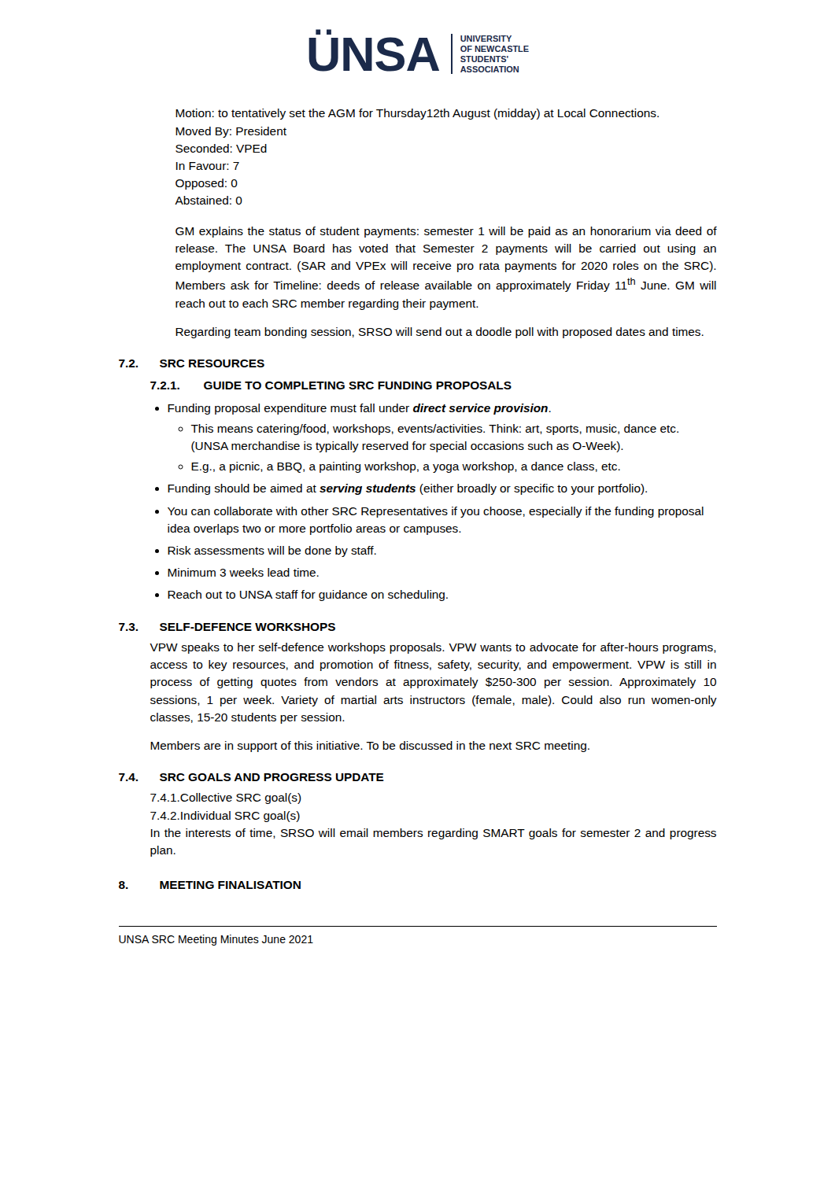ÜNSA University
of Newcastle
Students'
Association
Motion: to tentatively set the AGM for Thursday12th August (midday) at Local Connections.
Moved By: President
Seconded: VPEd
In Favour: 7
Opposed: 0
Abstained: 0
GM explains the status of student payments: semester 1 will be paid as an honorarium via deed of release. The UNSA Board has voted that Semester 2 payments will be carried out using an employment contract. (SAR and VPEx will receive pro rata payments for 2020 roles on the SRC). Members ask for Timeline: deeds of release available on approximately Friday 11th June. GM will reach out to each SRC member regarding their payment.
Regarding team bonding session, SRSO will send out a doodle poll with proposed dates and times.
7.2. SRC RESOURCES
7.2.1. GUIDE TO COMPLETING SRC FUNDING PROPOSALS
Funding proposal expenditure must fall under direct service provision.
This means catering/food, workshops, events/activities. Think: art, sports, music, dance etc. (UNSA merchandise is typically reserved for special occasions such as O-Week).
E.g., a picnic, a BBQ, a painting workshop, a yoga workshop, a dance class, etc.
Funding should be aimed at serving students (either broadly or specific to your portfolio).
You can collaborate with other SRC Representatives if you choose, especially if the funding proposal idea overlaps two or more portfolio areas or campuses.
Risk assessments will be done by staff.
Minimum 3 weeks lead time.
Reach out to UNSA staff for guidance on scheduling.
7.3. SELF-DEFENCE WORKSHOPS
VPW speaks to her self-defence workshops proposals. VPW wants to advocate for after-hours programs, access to key resources, and promotion of fitness, safety, security, and empowerment. VPW is still in process of getting quotes from vendors at approximately $250-300 per session. Approximately 10 sessions, 1 per week. Variety of martial arts instructors (female, male). Could also run women-only classes, 15-20 students per session.
Members are in support of this initiative. To be discussed in the next SRC meeting.
7.4. SRC GOALS AND PROGRESS UPDATE
7.4.1.Collective SRC goal(s)
7.4.2.Individual SRC goal(s)
In the interests of time, SRSO will email members regarding SMART goals for semester 2 and progress plan.
8. MEETING FINALISATION
UNSA SRC Meeting Minutes June 2021